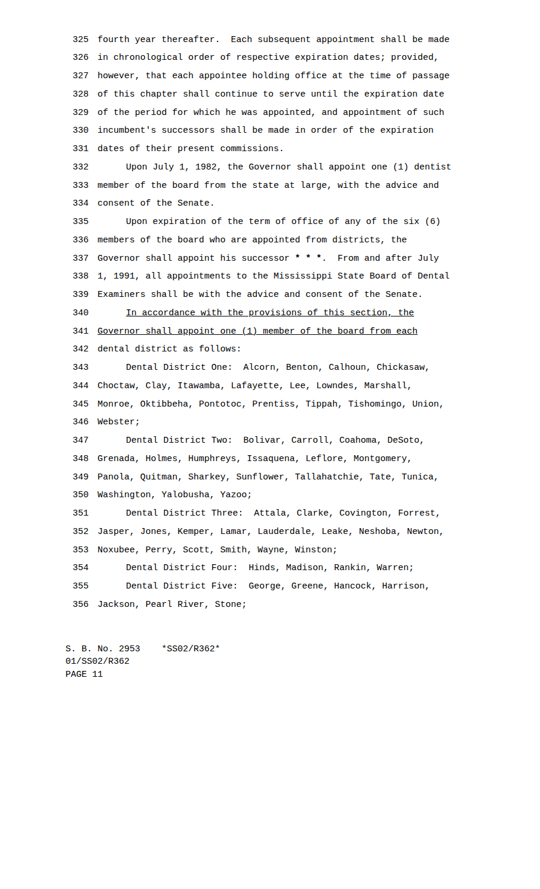fourth year thereafter. Each subsequent appointment shall be made
in chronological order of respective expiration dates; provided,
however, that each appointee holding office at the time of passage
of this chapter shall continue to serve until the expiration date
of the period for which he was appointed, and appointment of such
incumbent's successors shall be made in order of the expiration
dates of their present commissions.
Upon July 1, 1982, the Governor shall appoint one (1) dentist
member of the board from the state at large, with the advice and
consent of the Senate.
Upon expiration of the term of office of any of the six (6)
members of the board who are appointed from districts, the
Governor shall appoint his successor * * *. From and after July
1, 1991, all appointments to the Mississippi State Board of Dental
Examiners shall be with the advice and consent of the Senate.
In accordance with the provisions of this section, the
Governor shall appoint one (1) member of the board from each
dental district as follows:
Dental District One: Alcorn, Benton, Calhoun, Chickasaw,
Choctaw, Clay, Itawamba, Lafayette, Lee, Lowndes, Marshall,
Monroe, Oktibbeha, Pontotoc, Prentiss, Tippah, Tishomingo, Union,
Webster;
Dental District Two: Bolivar, Carroll, Coahoma, DeSoto,
Grenada, Holmes, Humphreys, Issaquena, Leflore, Montgomery,
Panola, Quitman, Sharkey, Sunflower, Tallahatchie, Tate, Tunica,
Washington, Yalobusha, Yazoo;
Dental District Three: Attala, Clarke, Covington, Forrest,
Jasper, Jones, Kemper, Lamar, Lauderdale, Leake, Neshoba, Newton,
Noxubee, Perry, Scott, Smith, Wayne, Winston;
Dental District Four: Hinds, Madison, Rankin, Warren;
Dental District Five: George, Greene, Hancock, Harrison,
Jackson, Pearl River, Stone;
S. B. No. 2953 *SS02/R362* 01/SS02/R362 PAGE 11